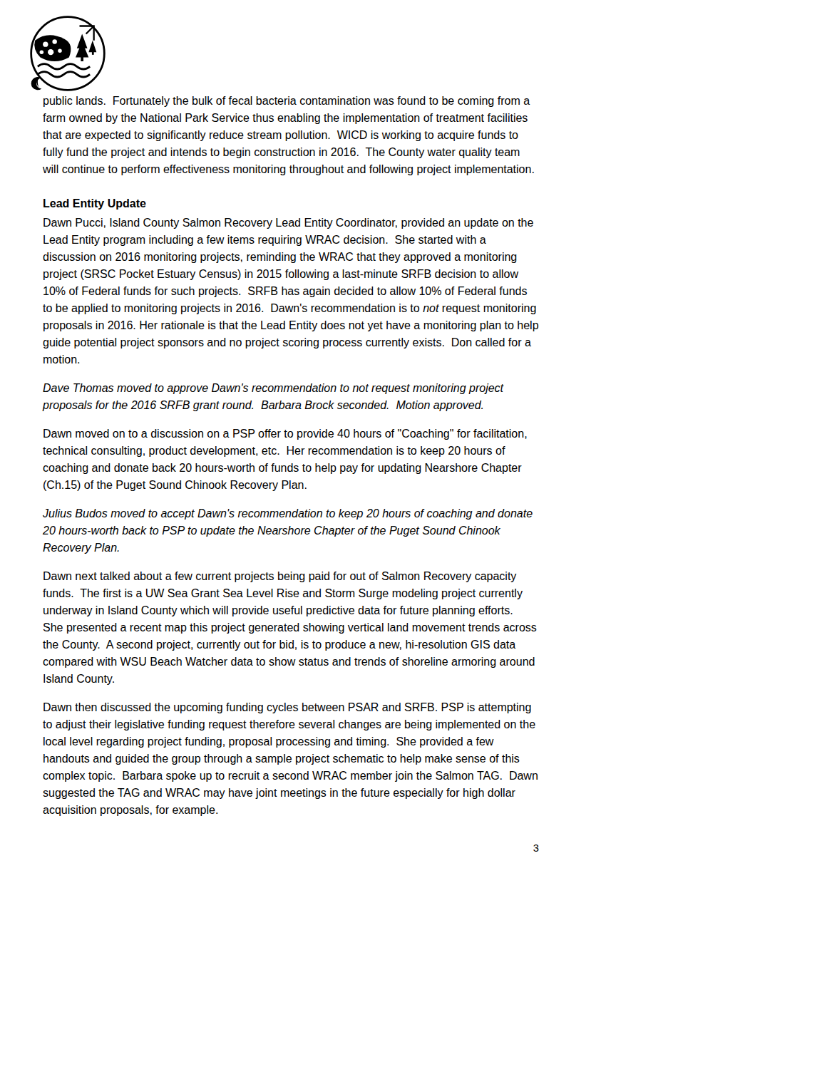public lands. Fortunately the bulk of fecal bacteria contamination was found to be coming from a farm owned by the National Park Service thus enabling the implementation of treatment facilities that are expected to significantly reduce stream pollution. WICD is working to acquire funds to fully fund the project and intends to begin construction in 2016. The County water quality team will continue to perform effectiveness monitoring throughout and following project implementation.
Lead Entity Update
Dawn Pucci, Island County Salmon Recovery Lead Entity Coordinator, provided an update on the Lead Entity program including a few items requiring WRAC decision. She started with a discussion on 2016 monitoring projects, reminding the WRAC that they approved a monitoring project (SRSC Pocket Estuary Census) in 2015 following a last-minute SRFB decision to allow 10% of Federal funds for such projects. SRFB has again decided to allow 10% of Federal funds to be applied to monitoring projects in 2016. Dawn's recommendation is to not request monitoring proposals in 2016. Her rationale is that the Lead Entity does not yet have a monitoring plan to help guide potential project sponsors and no project scoring process currently exists. Don called for a motion.
Dave Thomas moved to approve Dawn's recommendation to not request monitoring project proposals for the 2016 SRFB grant round. Barbara Brock seconded. Motion approved.
Dawn moved on to a discussion on a PSP offer to provide 40 hours of "Coaching" for facilitation, technical consulting, product development, etc. Her recommendation is to keep 20 hours of coaching and donate back 20 hours-worth of funds to help pay for updating Nearshore Chapter (Ch.15) of the Puget Sound Chinook Recovery Plan.
Julius Budos moved to accept Dawn's recommendation to keep 20 hours of coaching and donate 20 hours-worth back to PSP to update the Nearshore Chapter of the Puget Sound Chinook Recovery Plan.
Dawn next talked about a few current projects being paid for out of Salmon Recovery capacity funds. The first is a UW Sea Grant Sea Level Rise and Storm Surge modeling project currently underway in Island County which will provide useful predictive data for future planning efforts. She presented a recent map this project generated showing vertical land movement trends across the County. A second project, currently out for bid, is to produce a new, hi-resolution GIS data compared with WSU Beach Watcher data to show status and trends of shoreline armoring around Island County.
Dawn then discussed the upcoming funding cycles between PSAR and SRFB. PSP is attempting to adjust their legislative funding request therefore several changes are being implemented on the local level regarding project funding, proposal processing and timing. She provided a few handouts and guided the group through a sample project schematic to help make sense of this complex topic. Barbara spoke up to recruit a second WRAC member join the Salmon TAG. Dawn suggested the TAG and WRAC may have joint meetings in the future especially for high dollar acquisition proposals, for example.
3